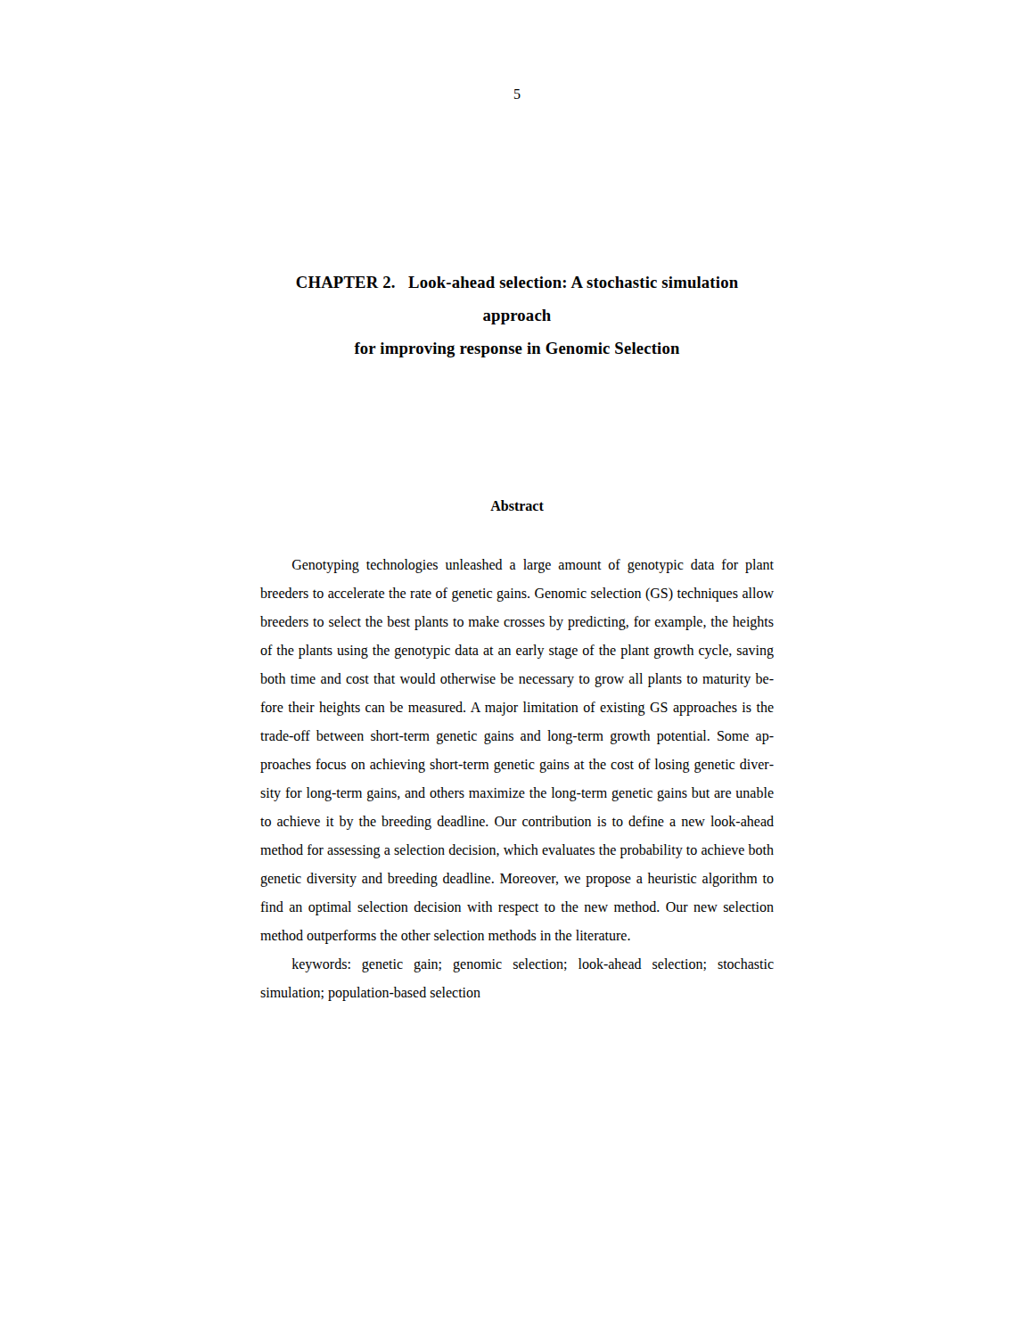5
CHAPTER 2. Look-ahead selection: A stochastic simulation approach
for improving response in Genomic Selection
Abstract
Genotyping technologies unleashed a large amount of genotypic data for plant breeders to accelerate the rate of genetic gains. Genomic selection (GS) techniques allow breeders to select the best plants to make crosses by predicting, for example, the heights of the plants using the genotypic data at an early stage of the plant growth cycle, saving both time and cost that would otherwise be necessary to grow all plants to maturity before their heights can be measured. A major limitation of existing GS approaches is the trade-off between short-term genetic gains and long-term growth potential. Some approaches focus on achieving short-term genetic gains at the cost of losing genetic diversity for long-term gains, and others maximize the long-term genetic gains but are unable to achieve it by the breeding deadline. Our contribution is to define a new look-ahead method for assessing a selection decision, which evaluates the probability to achieve both genetic diversity and breeding deadline. Moreover, we propose a heuristic algorithm to find an optimal selection decision with respect to the new method. Our new selection method outperforms the other selection methods in the literature.
keywords: genetic gain; genomic selection; look-ahead selection; stochastic simulation; population-based selection